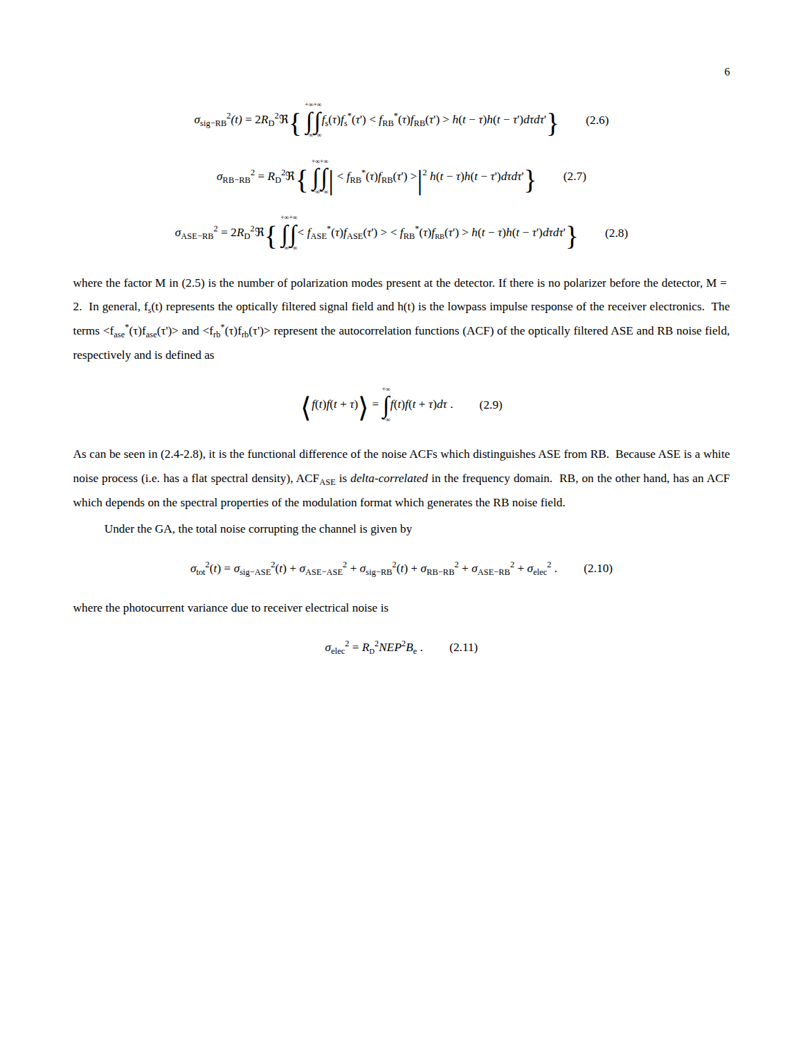6
σsig−RB2(t) = 2RD2ℜ{ +∞∫−∞+∞∫−∞fs(τ)fs*(τ') < fRB*(τ)fRB(τ') > h(t − τ)h(t − τ')dτdτ'}
(2.6)
σRB−RB2 = RD2ℜ{ +∞∫−∞+∞∫−∞| < fRB*(τ)fRB(τ') >|2 h(t − τ)h(t − τ')dτdτ'}
(2.7)
σASE−RB2 = 2RD2ℜ{ +∞∫−∞+∞∫−∞< fASE*(τ)fASE(τ') > < fRB*(τ)fRB(τ') > h(t − τ)h(t − τ')dτdτ'}
(2.8)
where the factor M in (2.5) is the number of polarization modes present at the detector. If there is no polarizer before the detector, M = 2. In general, fs(t) represents the optically filtered signal field and h(t) is the lowpass impulse response of the receiver electronics. The terms <fase*(τ)fase(τ')> and <frb*(τ)frb(τ')> represent the autocorrelation functions (ACF) of the optically filtered ASE and RB noise field, respectively and is defined as
⟨f(t)f(t + τ)⟩ = +∞∫−∞f(t)f(t + τ)dτ .
(2.9)
As can be seen in (2.4-2.8), it is the functional difference of the noise ACFs which distinguishes ASE from RB. Because ASE is a white noise process (i.e. has a flat spectral density), ACFASE is delta-correlated in the frequency domain. RB, on the other hand, has an ACF which depends on the spectral properties of the modulation format which generates the RB noise field.
Under the GA, the total noise corrupting the channel is given by
σtot2(t) = σsig−ASE2(t) + σASE−ASE2 + σsig−RB2(t) + σRB−RB2 + σASE−RB2 + σelec2 .
(2.10)
where the photocurrent variance due to receiver electrical noise is
σelec2 = RD2 NEP2Be .
(2.11)